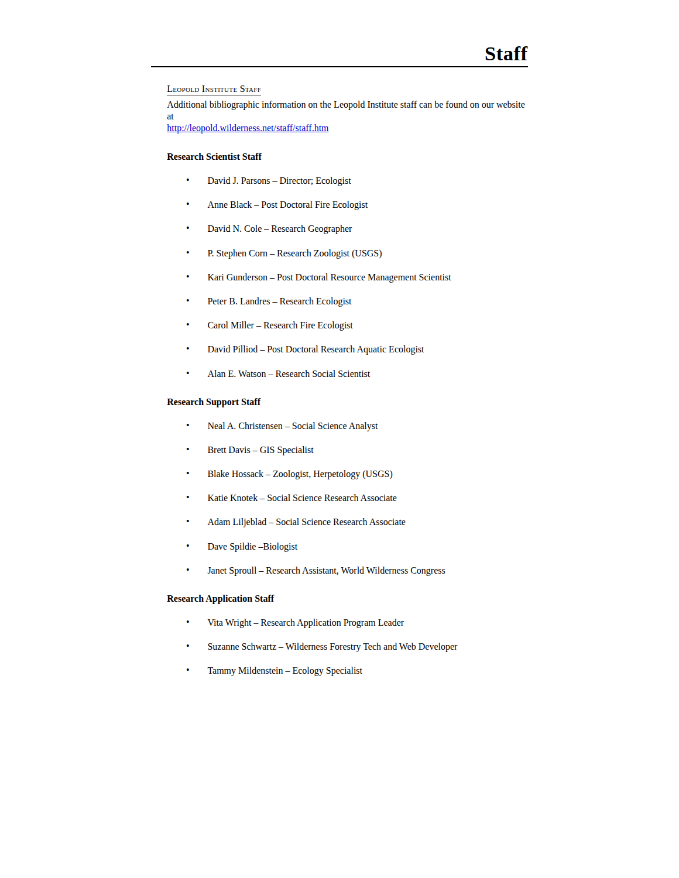Staff
Leopold Institute Staff
Additional bibliographic information on the Leopold Institute staff can be found on our website at
http://leopold.wilderness.net/staff/staff.htm
Research Scientist Staff
David J. Parsons – Director; Ecologist
Anne Black – Post Doctoral Fire Ecologist
David N. Cole – Research Geographer
P. Stephen Corn – Research Zoologist (USGS)
Kari Gunderson – Post Doctoral Resource Management Scientist
Peter B. Landres – Research Ecologist
Carol Miller – Research Fire Ecologist
David Pilliod – Post Doctoral Research Aquatic Ecologist
Alan E. Watson – Research Social Scientist
Research Support Staff
Neal A. Christensen – Social Science Analyst
Brett Davis – GIS Specialist
Blake Hossack – Zoologist, Herpetology (USGS)
Katie Knotek – Social Science Research Associate
Adam Liljeblad – Social Science Research Associate
Dave Spildie –Biologist
Janet Sproull – Research Assistant, World Wilderness Congress
Research Application Staff
Vita Wright – Research Application Program Leader
Suzanne Schwartz – Wilderness Forestry Tech and Web Developer
Tammy Mildenstein – Ecology Specialist